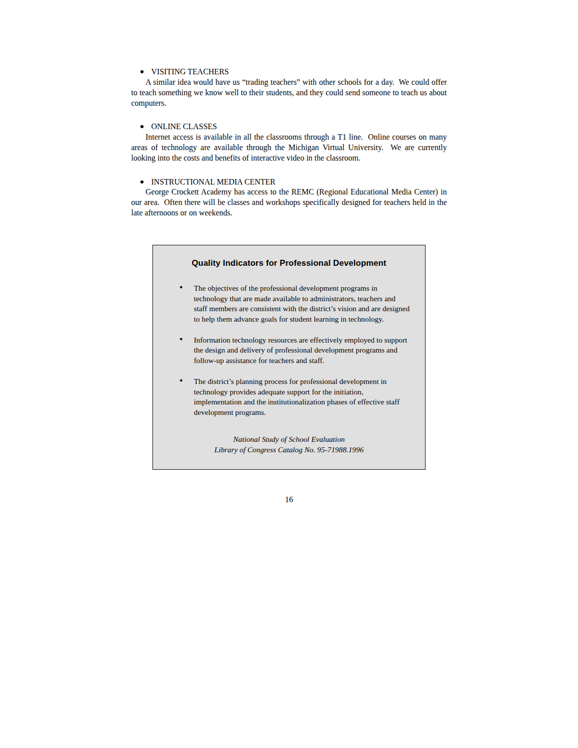●
VISITING TEACHERS
A similar idea would have us “trading teachers” with other schools for a day. We could offer to teach something we know well to their students, and they could send someone to teach us about computers.
●
ONLINE CLASSES
Internet access is available in all the classrooms through a T1 line. Online courses on many areas of technology are available through the Michigan Virtual University. We are currently looking into the costs and benefits of interactive video in the classroom.
●
INSTRUCTIONAL MEDIA CENTER
George Crockett Academy has access to the REMC (Regional Educational Media Center) in our area. Often there will be classes and workshops specifically designed for teachers held in the late afternoons or on weekends.
Quality Indicators for Professional Development
The objectives of the professional development programs in technology that are made available to administrators, teachers and staff members are consistent with the district’s vision and are designed to help them advance goals for student learning in technology.
Information technology resources are effectively employed to support the design and delivery of professional development programs and follow-up assistance for teachers and staff.
The district’s planning process for professional development in technology provides adequate support for the initiation, implementation and the institutionalization phases of effective staff development programs.
National Study of School Evaluation
Library of Congress Catalog No. 95-71988.1996
16